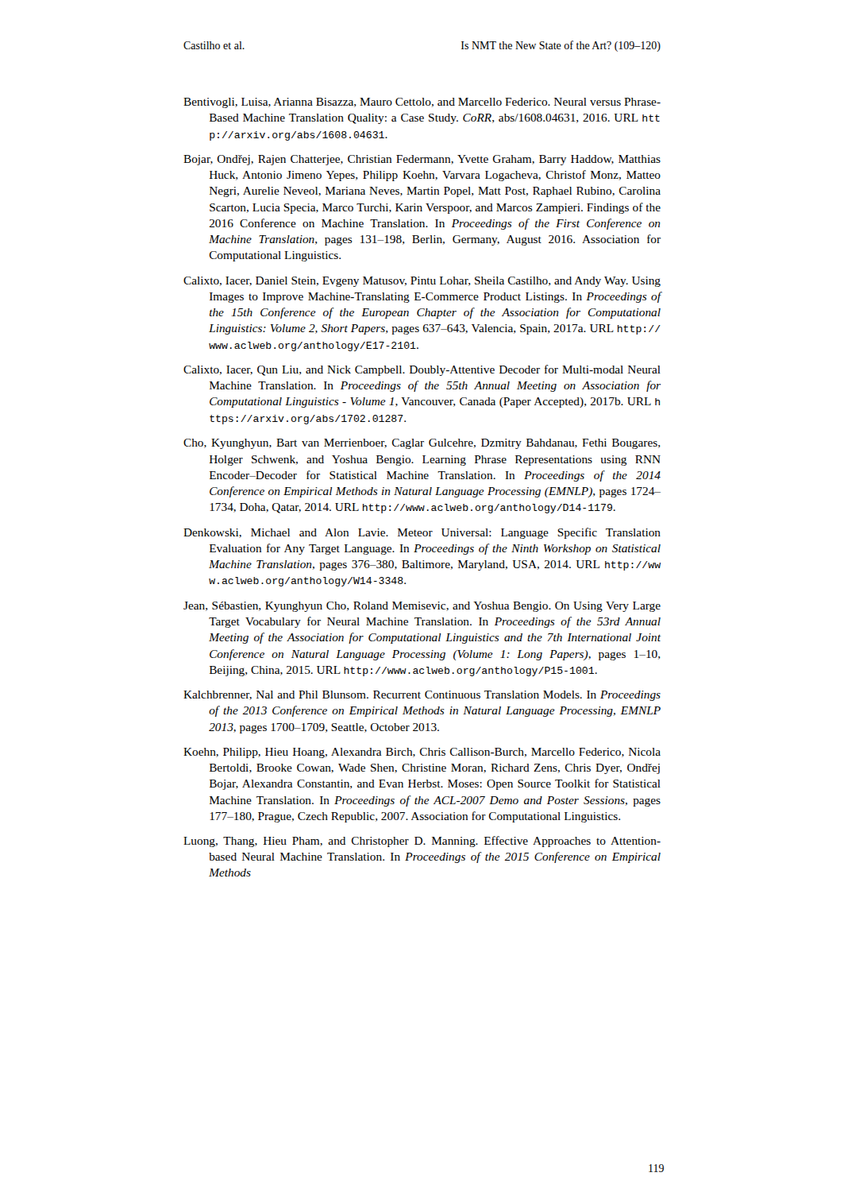Castilho et al.
Is NMT the New State of the Art? (109–120)
Bentivogli, Luisa, Arianna Bisazza, Mauro Cettolo, and Marcello Federico. Neural versus Phrase-Based Machine Translation Quality: a Case Study. CoRR, abs/1608.04631, 2016. URL http://arxiv.org/abs/1608.04631.
Bojar, Ondřej, Rajen Chatterjee, Christian Federmann, Yvette Graham, Barry Haddow, Matthias Huck, Antonio Jimeno Yepes, Philipp Koehn, Varvara Logacheva, Christof Monz, Matteo Negri, Aurelie Neveol, Mariana Neves, Martin Popel, Matt Post, Raphael Rubino, Carolina Scarton, Lucia Specia, Marco Turchi, Karin Verspoor, and Marcos Zampieri. Findings of the 2016 Conference on Machine Translation. In Proceedings of the First Conference on Machine Translation, pages 131–198, Berlin, Germany, August 2016. Association for Computational Linguistics.
Calixto, Iacer, Daniel Stein, Evgeny Matusov, Pintu Lohar, Sheila Castilho, and Andy Way. Using Images to Improve Machine-Translating E-Commerce Product Listings. In Proceedings of the 15th Conference of the European Chapter of the Association for Computational Linguistics: Volume 2, Short Papers, pages 637–643, Valencia, Spain, 2017a. URL http://www.aclweb.org/anthology/E17-2101.
Calixto, Iacer, Qun Liu, and Nick Campbell. Doubly-Attentive Decoder for Multi-modal Neural Machine Translation. In Proceedings of the 55th Annual Meeting on Association for Computational Linguistics - Volume 1, Vancouver, Canada (Paper Accepted), 2017b. URL https://arxiv.org/abs/1702.01287.
Cho, Kyunghyun, Bart van Merrienboer, Caglar Gulcehre, Dzmitry Bahdanau, Fethi Bougares, Holger Schwenk, and Yoshua Bengio. Learning Phrase Representations using RNN Encoder–Decoder for Statistical Machine Translation. In Proceedings of the 2014 Conference on Empirical Methods in Natural Language Processing (EMNLP), pages 1724–1734, Doha, Qatar, 2014. URL http://www.aclweb.org/anthology/D14-1179.
Denkowski, Michael and Alon Lavie. Meteor Universal: Language Specific Translation Evaluation for Any Target Language. In Proceedings of the Ninth Workshop on Statistical Machine Translation, pages 376–380, Baltimore, Maryland, USA, 2014. URL http://www.aclweb.org/anthology/W14-3348.
Jean, Sébastien, Kyunghyun Cho, Roland Memisevic, and Yoshua Bengio. On Using Very Large Target Vocabulary for Neural Machine Translation. In Proceedings of the 53rd Annual Meeting of the Association for Computational Linguistics and the 7th International Joint Conference on Natural Language Processing (Volume 1: Long Papers), pages 1–10, Beijing, China, 2015. URL http://www.aclweb.org/anthology/P15-1001.
Kalchbrenner, Nal and Phil Blunsom. Recurrent Continuous Translation Models. In Proceedings of the 2013 Conference on Empirical Methods in Natural Language Processing, EMNLP 2013, pages 1700–1709, Seattle, October 2013.
Koehn, Philipp, Hieu Hoang, Alexandra Birch, Chris Callison-Burch, Marcello Federico, Nicola Bertoldi, Brooke Cowan, Wade Shen, Christine Moran, Richard Zens, Chris Dyer, Ondřej Bojar, Alexandra Constantin, and Evan Herbst. Moses: Open Source Toolkit for Statistical Machine Translation. In Proceedings of the ACL-2007 Demo and Poster Sessions, pages 177–180, Prague, Czech Republic, 2007. Association for Computational Linguistics.
Luong, Thang, Hieu Pham, and Christopher D. Manning. Effective Approaches to Attention-based Neural Machine Translation. In Proceedings of the 2015 Conference on Empirical Methods
119